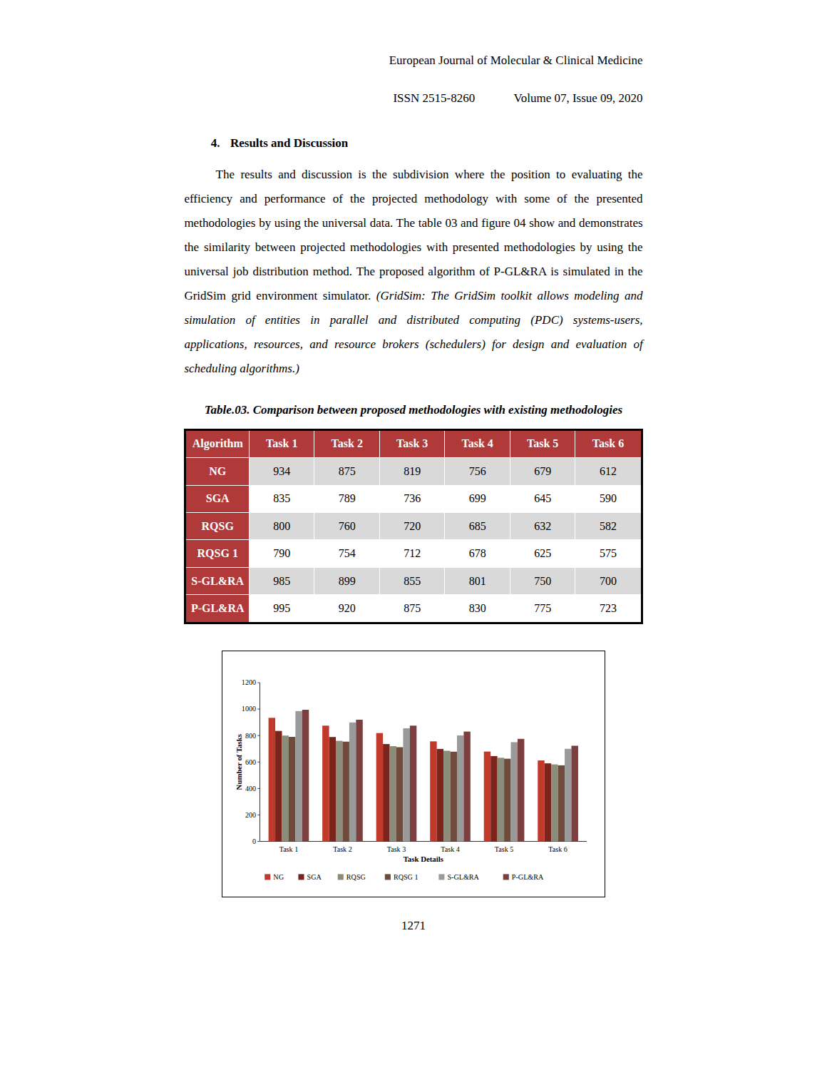European Journal of Molecular & Clinical Medicine
ISSN 2515-8260 Volume 07, Issue 09, 2020
4. Results and Discussion
The results and discussion is the subdivision where the position to evaluating the efficiency and performance of the projected methodology with some of the presented methodologies by using the universal data. The table 03 and figure 04 show and demonstrates the similarity between projected methodologies with presented methodologies by using the universal job distribution method. The proposed algorithm of P-GL&RA is simulated in the GridSim grid environment simulator. (GridSim: The GridSim toolkit allows modeling and simulation of entities in parallel and distributed computing (PDC) systems-users, applications, resources, and resource brokers (schedulers) for design and evaluation of scheduling algorithms.)
Table.03. Comparison between proposed methodologies with existing methodologies
| Algorithm | Task 1 | Task 2 | Task 3 | Task 4 | Task 5 | Task 6 |
| --- | --- | --- | --- | --- | --- | --- |
| NG | 934 | 875 | 819 | 756 | 679 | 612 |
| SGA | 835 | 789 | 736 | 699 | 645 | 590 |
| RQSG | 800 | 760 | 720 | 685 | 632 | 582 |
| RQSG 1 | 790 | 754 | 712 | 678 | 625 | 575 |
| S-GL&RA | 985 | 899 | 855 | 801 | 750 | 700 |
| P-GL&RA | 995 | 920 | 875 | 830 | 775 | 723 |
1200 1000 800 600 400 200 0 Number of Tasks Task 1 Task 2 Task 3 Task 4 Task 5 Task 6 Task Details NG SGA RQSG RQSG 1 S-GL&RA P-GL&RA
1271